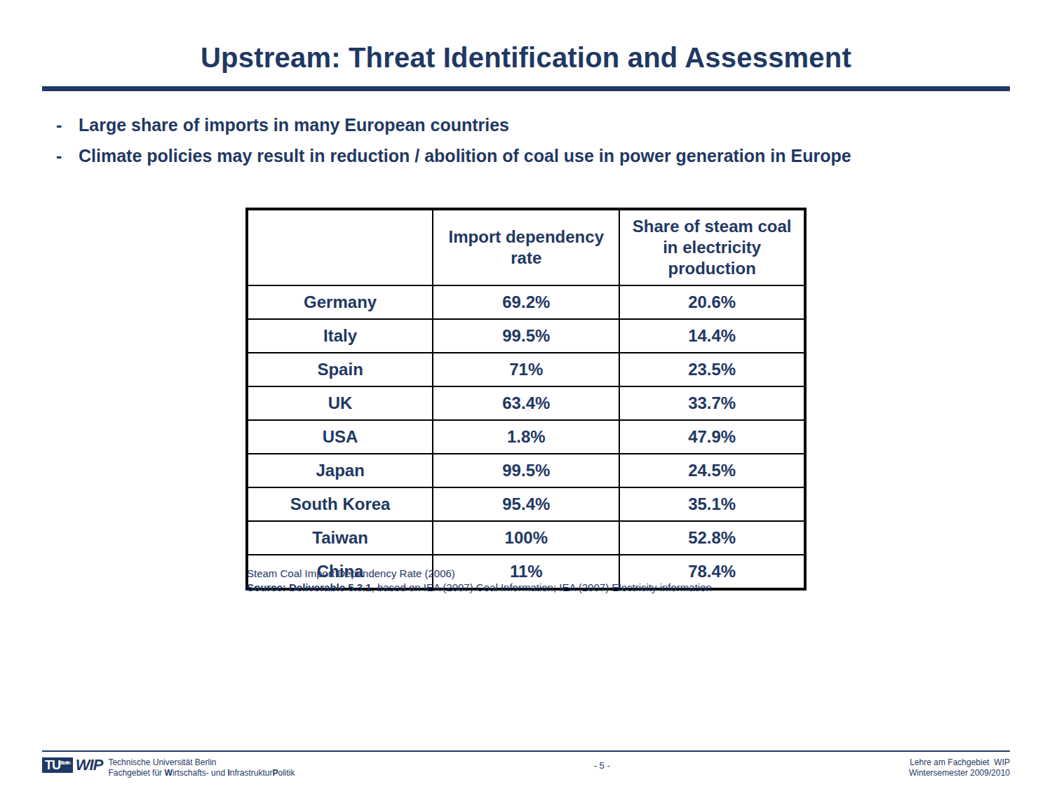Upstream: Threat Identification and Assessment
Large share of imports in many European countries
Climate policies may result in reduction / abolition of coal use in power generation in Europe
| | Import dependency rate | Share of steam coal in electricity production |
| --- | --- | --- |
| Germany | 69.2% | 20.6% |
| Italy | 99.5% | 14.4% |
| Spain | 71% | 23.5% |
| UK | 63.4% | 33.7% |
| USA | 1.8% | 47.9% |
| Japan | 99.5% | 24.5% |
| South Korea | 95.4% | 35.1% |
| Taiwan | 100% | 52.8% |
| China | 11% | 78.4% |
Steam Coal Import Dependency Rate (2006)
Source: Deliverable 5.3.1, based on IEA (2007) Coal Information; IEA (2007) Electricity information
TUBerlin WIP
Technische Universität Berlin
Fachgebiet für Wirtschafts- und InfrastrukturPolitik
- 5 -
Lehre am Fachgebiet WIP
Wintersemester 2009/2010